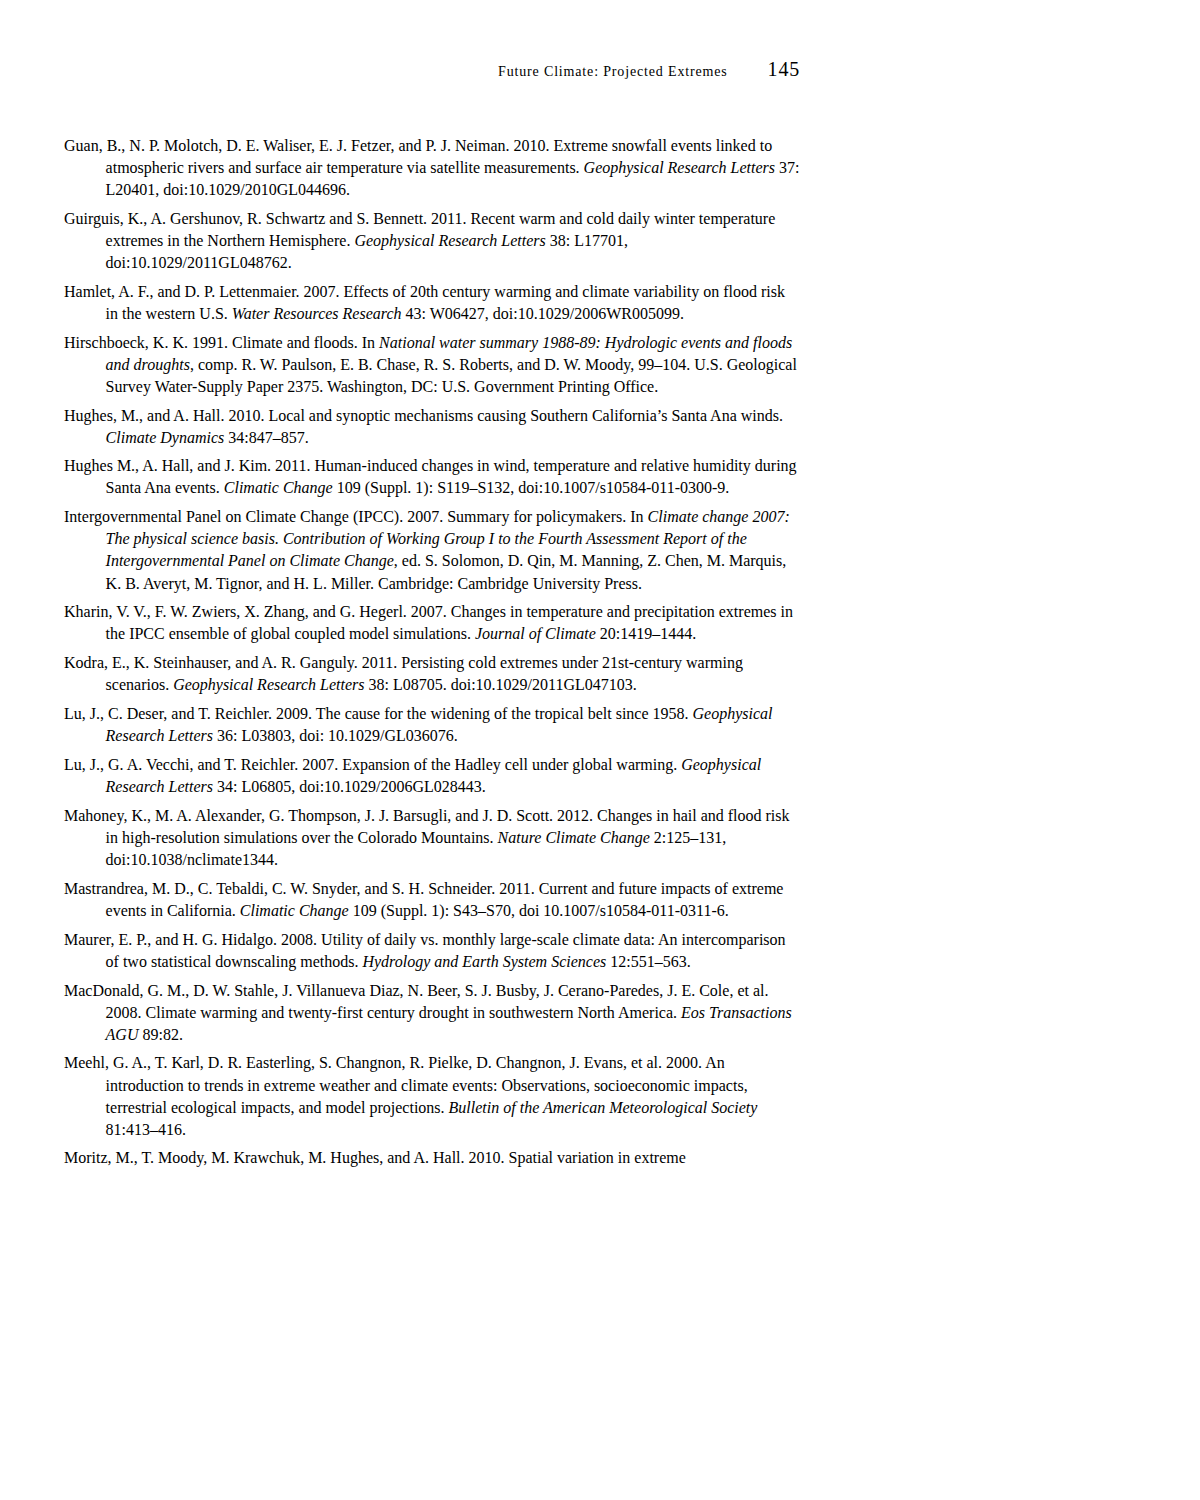Future Climate: Projected Extremes 145
Guan, B., N. P. Molotch, D. E. Waliser, E. J. Fetzer, and P. J. Neiman. 2010. Extreme snowfall events linked to atmospheric rivers and surface air temperature via satellite measurements. Geophysical Research Letters 37: L20401, doi:10.1029/2010GL044696.
Guirguis, K., A. Gershunov, R. Schwartz and S. Bennett. 2011. Recent warm and cold daily winter temperature extremes in the Northern Hemisphere. Geophysical Research Letters 38: L17701, doi:10.1029/2011GL048762.
Hamlet, A. F., and D. P. Lettenmaier. 2007. Effects of 20th century warming and climate variability on flood risk in the western U.S. Water Resources Research 43: W06427, doi:10.1029/2006WR005099.
Hirschboeck, K. K. 1991. Climate and floods. In National water summary 1988-89: Hydrologic events and floods and droughts, comp. R. W. Paulson, E. B. Chase, R. S. Roberts, and D. W. Moody, 99–104. U.S. Geological Survey Water-Supply Paper 2375. Washington, DC: U.S. Government Printing Office.
Hughes, M., and A. Hall. 2010. Local and synoptic mechanisms causing Southern California’s Santa Ana winds. Climate Dynamics 34:847–857.
Hughes M., A. Hall, and J. Kim. 2011. Human-induced changes in wind, temperature and relative humidity during Santa Ana events. Climatic Change 109 (Suppl. 1): S119–S132, doi:10.1007/s10584-011-0300-9.
Intergovernmental Panel on Climate Change (IPCC). 2007. Summary for policymakers. In Climate change 2007: The physical science basis. Contribution of Working Group I to the Fourth Assessment Report of the Intergovernmental Panel on Climate Change, ed. S. Solomon, D. Qin, M. Manning, Z. Chen, M. Marquis, K. B. Averyt, M. Tignor, and H. L. Miller. Cambridge: Cambridge University Press.
Kharin, V. V., F. W. Zwiers, X. Zhang, and G. Hegerl. 2007. Changes in temperature and precipitation extremes in the IPCC ensemble of global coupled model simulations. Journal of Climate 20:1419–1444.
Kodra, E., K. Steinhauser, and A. R. Ganguly. 2011. Persisting cold extremes under 21st-century warming scenarios. Geophysical Research Letters 38: L08705. doi:10.1029/2011GL047103.
Lu, J., C. Deser, and T. Reichler. 2009. The cause for the widening of the tropical belt since 1958. Geophysical Research Letters 36: L03803, doi: 10.1029/GL036076.
Lu, J., G. A. Vecchi, and T. Reichler. 2007. Expansion of the Hadley cell under global warming. Geophysical Research Letters 34: L06805, doi:10.1029/2006GL028443.
Mahoney, K., M. A. Alexander, G. Thompson, J. J. Barsugli, and J. D. Scott. 2012. Changes in hail and flood risk in high-resolution simulations over the Colorado Mountains. Nature Climate Change 2:125–131, doi:10.1038/nclimate1344.
Mastrandrea, M. D., C. Tebaldi, C. W. Snyder, and S. H. Schneider. 2011. Current and future impacts of extreme events in California. Climatic Change 109 (Suppl. 1): S43–S70, doi 10.1007/s10584-011-0311-6.
Maurer, E. P., and H. G. Hidalgo. 2008. Utility of daily vs. monthly large-scale climate data: An intercomparison of two statistical downscaling methods. Hydrology and Earth System Sciences 12:551–563.
MacDonald, G. M., D. W. Stahle, J. Villanueva Diaz, N. Beer, S. J. Busby, J. Cerano-Paredes, J. E. Cole, et al. 2008. Climate warming and twenty-first century drought in southwestern North America. Eos Transactions AGU 89:82.
Meehl, G. A., T. Karl, D. R. Easterling, S. Changnon, R. Pielke, D. Changnon, J. Evans, et al. 2000. An introduction to trends in extreme weather and climate events: Observations, socioeconomic impacts, terrestrial ecological impacts, and model projections. Bulletin of the American Meteorological Society 81:413–416.
Moritz, M., T. Moody, M. Krawchuk, M. Hughes, and A. Hall. 2010. Spatial variation in extreme